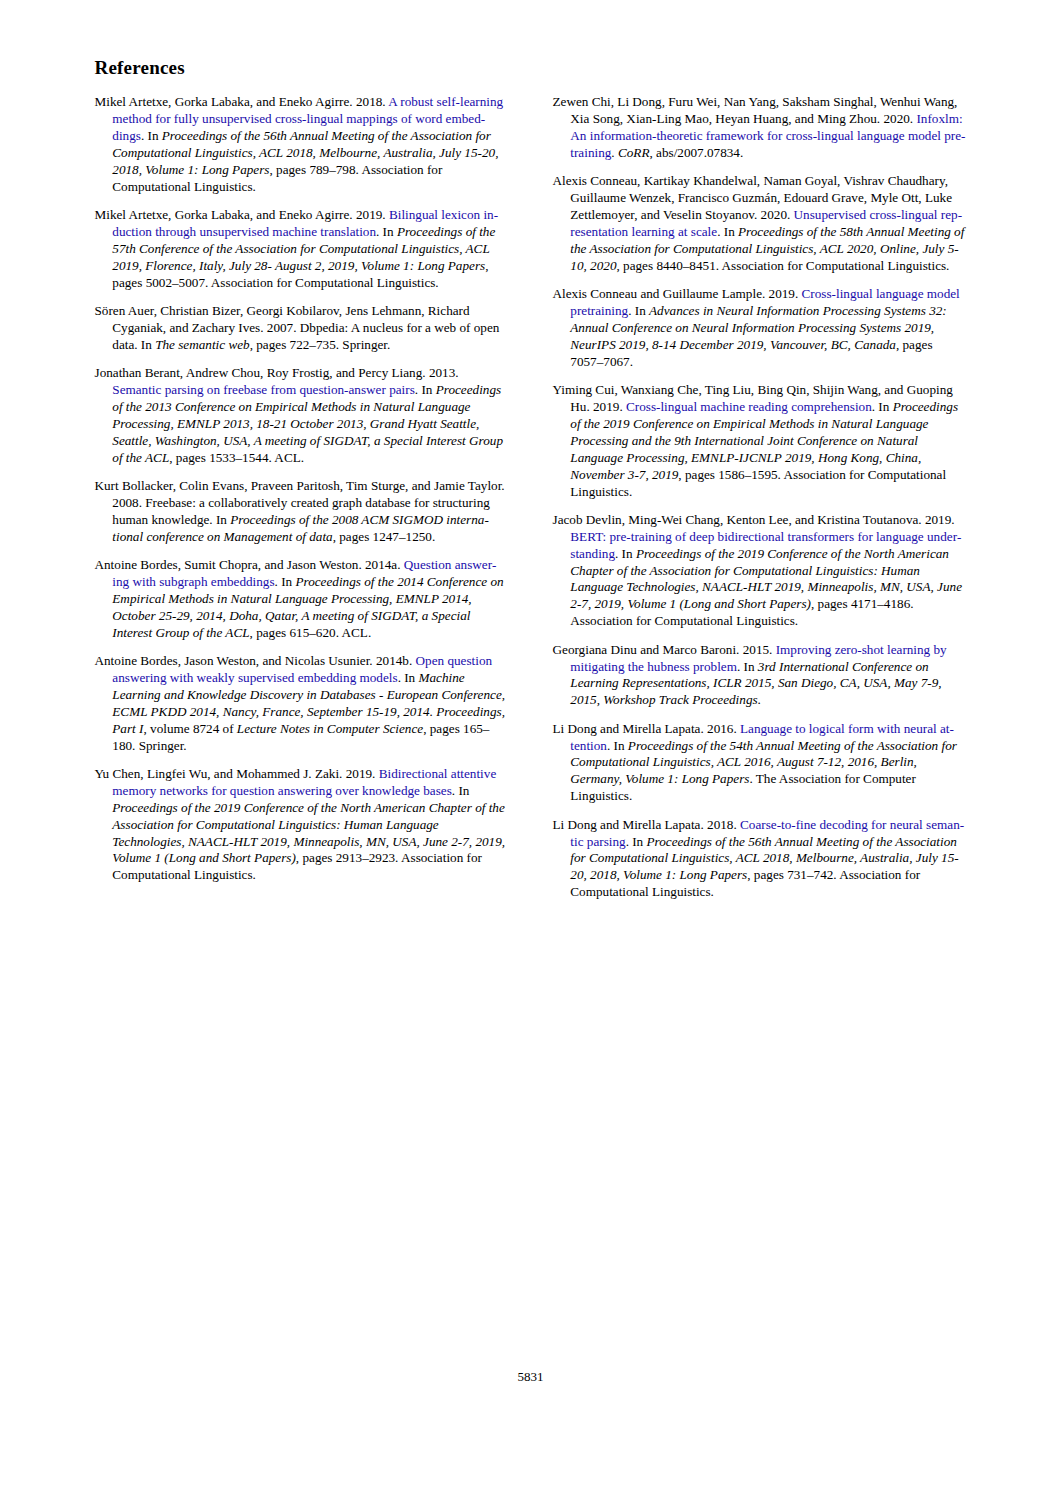References
Mikel Artetxe, Gorka Labaka, and Eneko Agirre. 2018. A robust self-learning method for fully unsupervised cross-lingual mappings of word embeddings. In Proceedings of the 56th Annual Meeting of the Association for Computational Linguistics, ACL 2018, Melbourne, Australia, July 15-20, 2018, Volume 1: Long Papers, pages 789–798. Association for Computational Linguistics.
Mikel Artetxe, Gorka Labaka, and Eneko Agirre. 2019. Bilingual lexicon induction through unsupervised machine translation. In Proceedings of the 57th Conference of the Association for Computational Linguistics, ACL 2019, Florence, Italy, July 28- August 2, 2019, Volume 1: Long Papers, pages 5002–5007. Association for Computational Linguistics.
Sören Auer, Christian Bizer, Georgi Kobilarov, Jens Lehmann, Richard Cyganiak, and Zachary Ives. 2007. Dbpedia: A nucleus for a web of open data. In The semantic web, pages 722–735. Springer.
Jonathan Berant, Andrew Chou, Roy Frostig, and Percy Liang. 2013. Semantic parsing on freebase from question-answer pairs. In Proceedings of the 2013 Conference on Empirical Methods in Natural Language Processing, EMNLP 2013, 18-21 October 2013, Grand Hyatt Seattle, Seattle, Washington, USA, A meeting of SIGDAT, a Special Interest Group of the ACL, pages 1533–1544. ACL.
Kurt Bollacker, Colin Evans, Praveen Paritosh, Tim Sturge, and Jamie Taylor. 2008. Freebase: a collaboratively created graph database for structuring human knowledge. In Proceedings of the 2008 ACM SIGMOD international conference on Management of data, pages 1247–1250.
Antoine Bordes, Sumit Chopra, and Jason Weston. 2014a. Question answering with subgraph embeddings. In Proceedings of the 2014 Conference on Empirical Methods in Natural Language Processing, EMNLP 2014, October 25-29, 2014, Doha, Qatar, A meeting of SIGDAT, a Special Interest Group of the ACL, pages 615–620. ACL.
Antoine Bordes, Jason Weston, and Nicolas Usunier. 2014b. Open question answering with weakly supervised embedding models. In Machine Learning and Knowledge Discovery in Databases - European Conference, ECML PKDD 2014, Nancy, France, September 15-19, 2014. Proceedings, Part I, volume 8724 of Lecture Notes in Computer Science, pages 165–180. Springer.
Yu Chen, Lingfei Wu, and Mohammed J. Zaki. 2019. Bidirectional attentive memory networks for question answering over knowledge bases. In Proceedings of the 2019 Conference of the North American Chapter of the Association for Computational Linguistics: Human Language Technologies, NAACL-HLT 2019, Minneapolis, MN, USA, June 2-7, 2019, Volume 1 (Long and Short Papers), pages 2913–2923. Association for Computational Linguistics.
Zewen Chi, Li Dong, Furu Wei, Nan Yang, Saksham Singhal, Wenhui Wang, Xia Song, Xian-Ling Mao, Heyan Huang, and Ming Zhou. 2020. Infoxlm: An information-theoretic framework for cross-lingual language model pre-training. CoRR, abs/2007.07834.
Alexis Conneau, Kartikay Khandelwal, Naman Goyal, Vishrav Chaudhary, Guillaume Wenzek, Francisco Guzmán, Edouard Grave, Myle Ott, Luke Zettlemoyer, and Veselin Stoyanov. 2020. Unsupervised cross-lingual representation learning at scale. In Proceedings of the 58th Annual Meeting of the Association for Computational Linguistics, ACL 2020, Online, July 5-10, 2020, pages 8440–8451. Association for Computational Linguistics.
Alexis Conneau and Guillaume Lample. 2019. Cross-lingual language model pretraining. In Advances in Neural Information Processing Systems 32: Annual Conference on Neural Information Processing Systems 2019, NeurIPS 2019, 8-14 December 2019, Vancouver, BC, Canada, pages 7057–7067.
Yiming Cui, Wanxiang Che, Ting Liu, Bing Qin, Shijin Wang, and Guoping Hu. 2019. Cross-lingual machine reading comprehension. In Proceedings of the 2019 Conference on Empirical Methods in Natural Language Processing and the 9th International Joint Conference on Natural Language Processing, EMNLP-IJCNLP 2019, Hong Kong, China, November 3-7, 2019, pages 1586–1595. Association for Computational Linguistics.
Jacob Devlin, Ming-Wei Chang, Kenton Lee, and Kristina Toutanova. 2019. BERT: pre-training of deep bidirectional transformers for language understanding. In Proceedings of the 2019 Conference of the North American Chapter of the Association for Computational Linguistics: Human Language Technologies, NAACL-HLT 2019, Minneapolis, MN, USA, June 2-7, 2019, Volume 1 (Long and Short Papers), pages 4171–4186. Association for Computational Linguistics.
Georgiana Dinu and Marco Baroni. 2015. Improving zero-shot learning by mitigating the hubness problem. In 3rd International Conference on Learning Representations, ICLR 2015, San Diego, CA, USA, May 7-9, 2015, Workshop Track Proceedings.
Li Dong and Mirella Lapata. 2016. Language to logical form with neural attention. In Proceedings of the 54th Annual Meeting of the Association for Computational Linguistics, ACL 2016, August 7-12, 2016, Berlin, Germany, Volume 1: Long Papers. The Association for Computer Linguistics.
Li Dong and Mirella Lapata. 2018. Coarse-to-fine decoding for neural semantic parsing. In Proceedings of the 56th Annual Meeting of the Association for Computational Linguistics, ACL 2018, Melbourne, Australia, July 15-20, 2018, Volume 1: Long Papers, pages 731–742. Association for Computational Linguistics.
5831